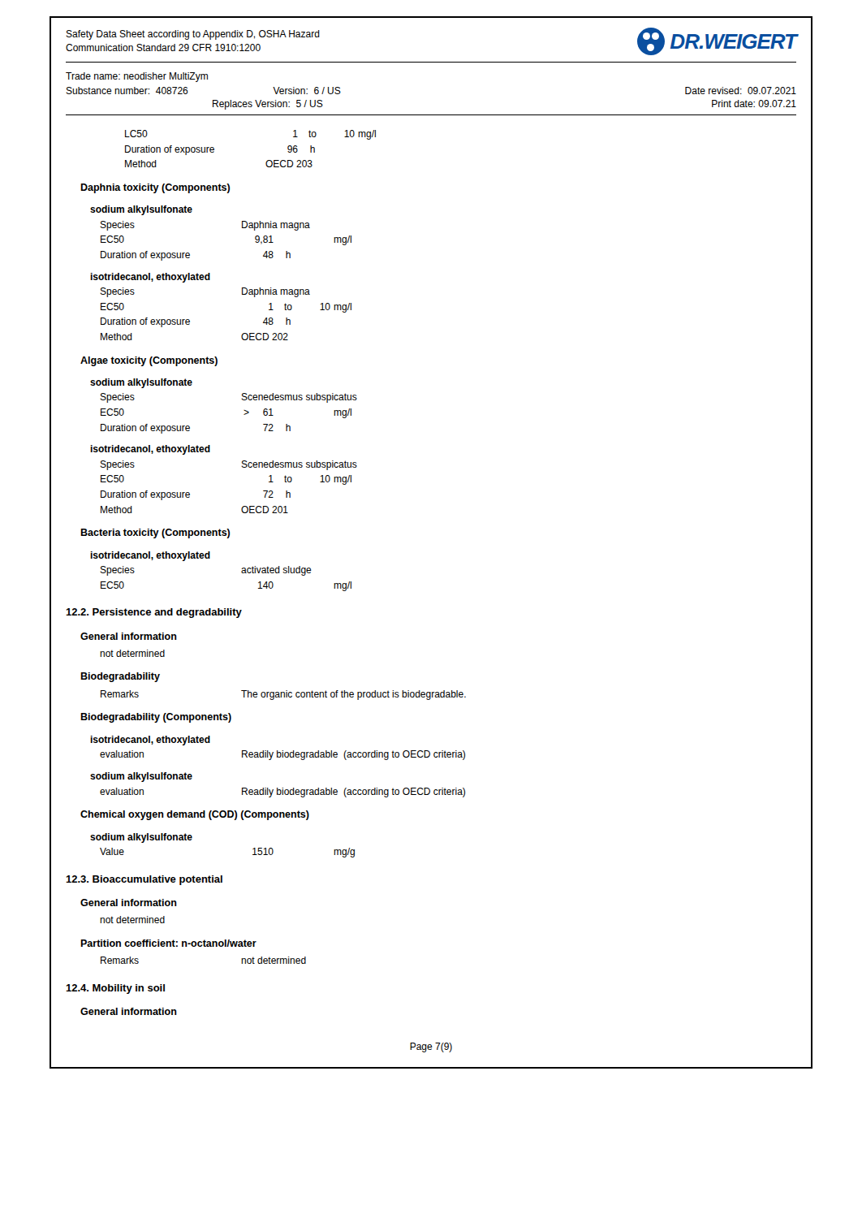Safety Data Sheet according to Appendix D, OSHA Hazard
Communication Standard 29 CFR 1910:1200
DR.WEIGERT
Trade name: neodisher MultiZym
Substance number: 408726 Version: 6 / US Date revised: 09.07.2021
Replaces Version: 5 / US Print date: 09.07.21
| LC50 | 1 | to | 10 | mg/l |
| Duration of exposure | 96 | h | | |
| Method | OECD 203 |
Daphnia toxicity (Components)
sodium alkylsulfonate
| Species | Daphnia magna |
| EC50 | 9,81 | | | mg/l |
| Duration of exposure | 48 | h | | |
isotridecanol, ethoxylated
| Species | Daphnia magna |
| EC50 | 1 | to | 10 | mg/l |
| Duration of exposure | 48 | h | | |
| Method | OECD 202 |
Algae toxicity (Components)
sodium alkylsulfonate
| Species | Scenedesmus subspicatus |
| EC50 | > 61 | | | mg/l |
| Duration of exposure | 72 | h | | |
isotridecanol, ethoxylated
| Species | Scenedesmus subspicatus |
| EC50 | 1 | to | 10 | mg/l |
| Duration of exposure | 72 | h | | |
| Method | OECD 201 |
Bacteria toxicity (Components)
isotridecanol, ethoxylated
| Species | activated sludge |
| EC50 | 140 | | | mg/l |
12.2. Persistence and degradability
General information
not determined
Biodegradability
| Remarks | The organic content of the product is biodegradable. |
Biodegradability (Components)
isotridecanol, ethoxylated
| evaluation | Readily biodegradable (according to OECD criteria) |
sodium alkylsulfonate
| evaluation | Readily biodegradable (according to OECD criteria) |
Chemical oxygen demand (COD) (Components)
sodium alkylsulfonate
| Value | 1510 | | | mg/g |
12.3. Bioaccumulative potential
General information
not determined
Partition coefficient: n-octanol/water
| Remarks | not determined |
12.4. Mobility in soil
General information
Page 7(9)